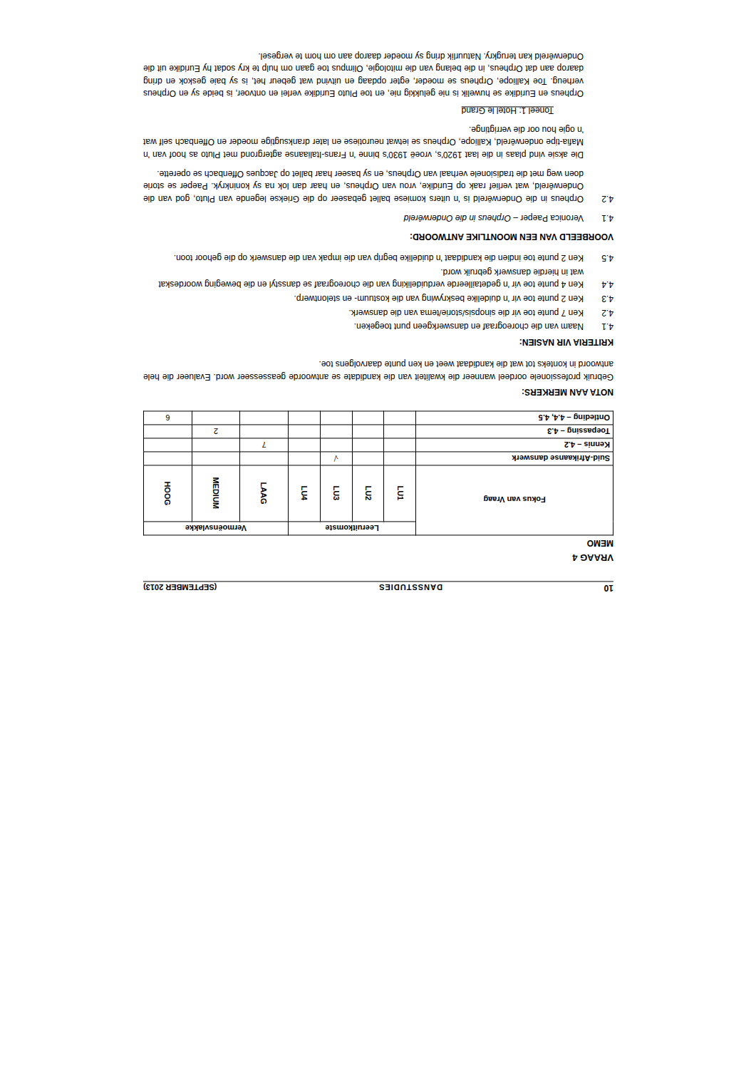10 DANSSTUDIES (SEPTEMBER 2013)
VRAAG 4
MEMO
| Fokus van Vraag | Leeruitkomste | Vermoënsvlakke |
| --- | --- | --- |
| LU1 | LU2 | LU3 | LU4 | LAAG | MEDIUM | HOOG |
| Suid-Afrikaanse danswerk | | | √ | | | | |
| Kennis – 4.2 | | | | | 7 | | |
| Toepassing – 4.3 | | | | | | 2 | |
| Ontleding – 4.4, 4.5 | | | | | | | 6 |
NOTA AAN MERKERS:
Gebruik professionele oordeel wanneer die kwaliteit van die kandidate se antwoorde geassesseer word. Evalueer die hele antwoord in konteks tot wat die kandidaat weet en ken punte daarvolgens toe.
KRITERIA VIR NASIEN:
4.1 Naam van die choreograaf en danswerkgeen punt toegeken.
4.2 Ken 7 punte toe vir die sinopsis/storie/tema van die danswerk.
4.3 Ken 2 punte toe vir 'n duidelike beskrywing van die kostuum- en stelontwerp.
4.4 Ken 4 punte toe vir 'n gedetailleerde verduideliking van die choreograaf se dansstyl en die beweging woordeskat wat in hierdie danswerk gebruik word.
4.5 Ken 2 punte toe indien die kandidaat 'n duidelike begrip van die impak van die danswerk op die gehoor toon.
VOORBEELD VAN EEN MOONTLIKE ANTWOORD:
4.1 Veronica Paeper – Orpheus in die Onderwêreld
4.2 Orpheus in die Onderwêreld is 'n uiters komiese ballet gebaseer op die Griekse legende van Pluto, god van die Onderwêreld, wat verlief raak op Euridike, vrou van Orpheus, en haar dan lok na sy koninkryk. Paeper se storie doen weg met die tradisionele verhaal van Orpheus, en sy baseer haar ballet op Jacques Offenbach se operette.
Die aksie vind plaas in die laat 1920's, vroeë 1930's binne 'n Frans-Italiaanse agtergrond met Pluto as hoof van 'n Mafia-tipe onderwêreld, Kalliope, Orpheus se ietwat neurotiese en later dranksugtige moeder en Offenbach self wat 'n ogie hou oor die verrigtinge.
Toneel 1: Hotel le Grand
Orpheus en Euridike se huwelik is nie gelukkig nie, en toe Pluto Euridike verlei en ontvoer, is beide sy en Orpheus verheug. Toe Kalliope, Orpheus se moeder, egter opdaag en uitvind wat gebeur het, is sy baie geskok en dring daarop aan dat Orpheus, in die belang van die mitologie, Olimpus toe gaan om hulp te kry sodat hy Euridike uit die Onderwêreld kan terugkry. Natuurlik dring sy moeder daarop aan om hom te vergesel.